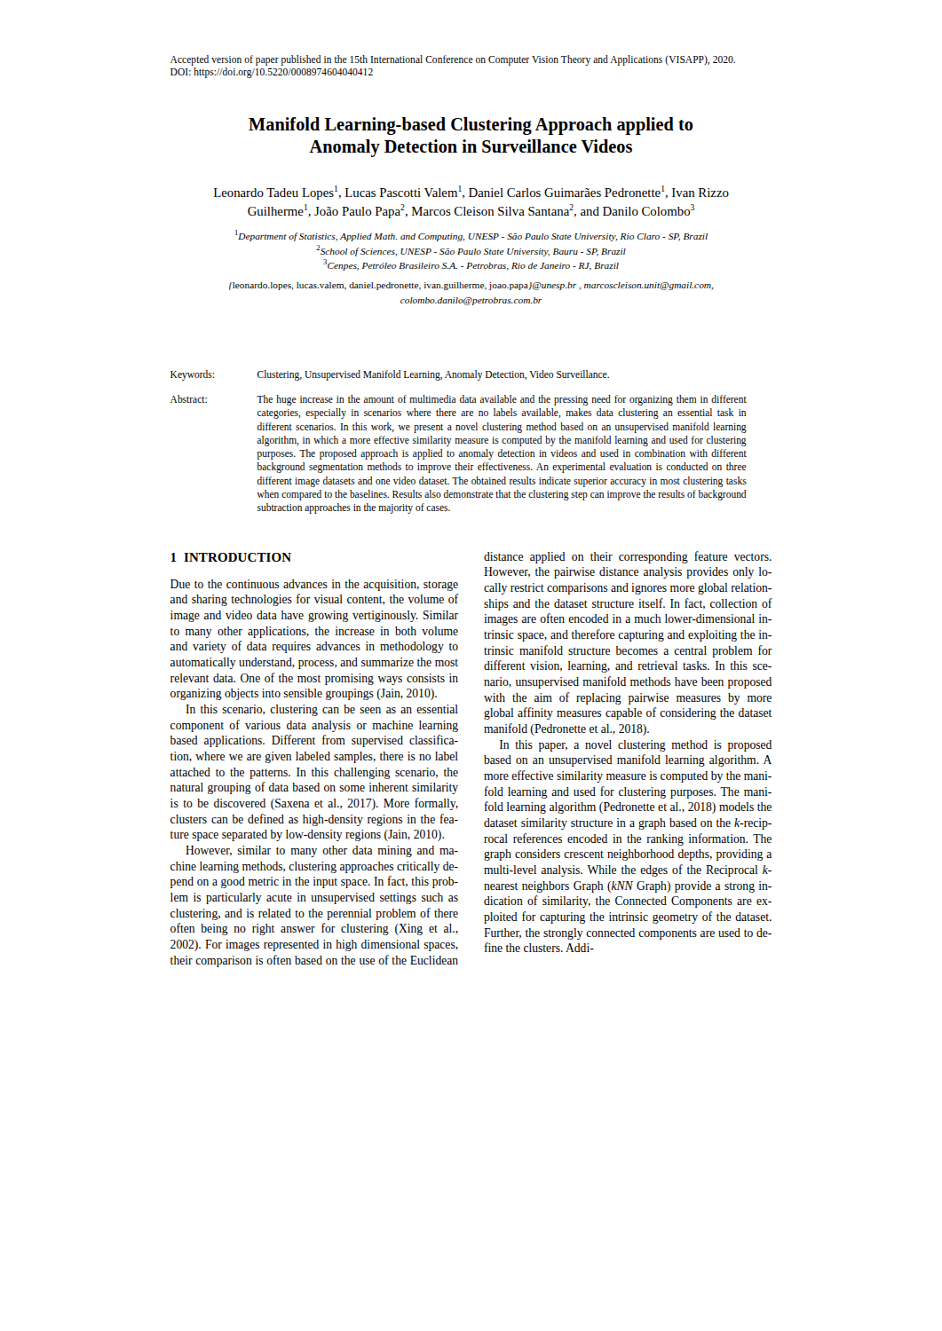Accepted version of paper published in the 15th International Conference on Computer Vision Theory and Applications (VISAPP), 2020.
DOI: https://doi.org/10.5220/0008974604040412
Manifold Learning-based Clustering Approach applied to
Anomaly Detection in Surveillance Videos
Leonardo Tadeu Lopes1, Lucas Pascotti Valem1, Daniel Carlos Guimarães Pedronette1, Ivan Rizzo
Guilherme1, João Paulo Papa2, Marcos Cleison Silva Santana2, and Danilo Colombo3
1Department of Statistics, Applied Math. and Computing, UNESP - São Paulo State University, Rio Claro - SP, Brazil
2School of Sciences, UNESP - São Paulo State University, Bauru - SP, Brazil
3Cenpes, Petróleo Brasileiro S.A. - Petrobras, Rio de Janeiro - RJ, Brazil
{leonardo.lopes, lucas.valem, daniel.pedronette, ivan.guilherme, joao.papa}@unesp.br , marcoscleison.unit@gmail.com,
colombo.danilo@petrobras.com.br
Keywords:
Clustering, Unsupervised Manifold Learning, Anomaly Detection, Video Surveillance.
Abstract:
The huge increase in the amount of multimedia data available and the pressing need for organizing them in different categories, especially in scenarios where there are no labels available, makes data clustering an essential task in different scenarios. In this work, we present a novel clustering method based on an unsupervised manifold learning algorithm, in which a more effective similarity measure is computed by the manifold learning and used for clustering purposes. The proposed approach is applied to anomaly detection in videos and used in combination with different background segmentation methods to improve their effectiveness. An experimental evaluation is conducted on three different image datasets and one video dataset. The obtained results indicate superior accuracy in most clustering tasks when compared to the baselines. Results also demonstrate that the clustering step can improve the results of background subtraction approaches in the majority of cases.
1 INTRODUCTION
Due to the continuous advances in the acquisition, storage and sharing technologies for visual content, the volume of image and video data have growing vertiginously. Similar to many other applications, the increase in both volume and variety of data requires advances in methodology to automatically understand, process, and summarize the most relevant data. One of the most promising ways consists in organizing objects into sensible groupings (Jain, 2010).
In this scenario, clustering can be seen as an essential component of various data analysis or machine learning based applications. Different from supervised classification, where we are given labeled samples, there is no label attached to the patterns. In this challenging scenario, the natural grouping of data based on some inherent similarity is to be discovered (Saxena et al., 2017). More formally, clusters can be defined as high-density regions in the feature space separated by low-density regions (Jain, 2010).
However, similar to many other data mining and machine learning methods, clustering approaches critically depend on a good metric in the input space. In fact, this problem is particularly acute in unsupervised settings such as clustering, and is related to the perennial problem of there often being no right answer for clustering (Xing et al., 2002). For images represented in high dimensional spaces, their comparison is often based on the use of the Euclidean distance applied on their corresponding feature vectors. However, the pairwise distance analysis provides only locally restrict comparisons and ignores more global relationships and the dataset structure itself. In fact, collection of images are often encoded in a much lower-dimensional intrinsic space, and therefore capturing and exploiting the intrinsic manifold structure becomes a central problem for different vision, learning, and retrieval tasks. In this scenario, unsupervised manifold methods have been proposed with the aim of replacing pairwise measures by more global affinity measures capable of considering the dataset manifold (Pedronette et al., 2018).
In this paper, a novel clustering method is proposed based on an unsupervised manifold learning algorithm. A more effective similarity measure is computed by the manifold learning and used for clustering purposes. The manifold learning algorithm (Pedronette et al., 2018) models the dataset similarity structure in a graph based on the k-reciprocal references encoded in the ranking information. The graph considers crescent neighborhood depths, providing a multi-level analysis. While the edges of the Reciprocal k-nearest neighbors Graph (kNN Graph) provide a strong indication of similarity, the Connected Components are exploited for capturing the intrinsic geometry of the dataset. Further, the strongly connected components are used to define the clusters. Addi-